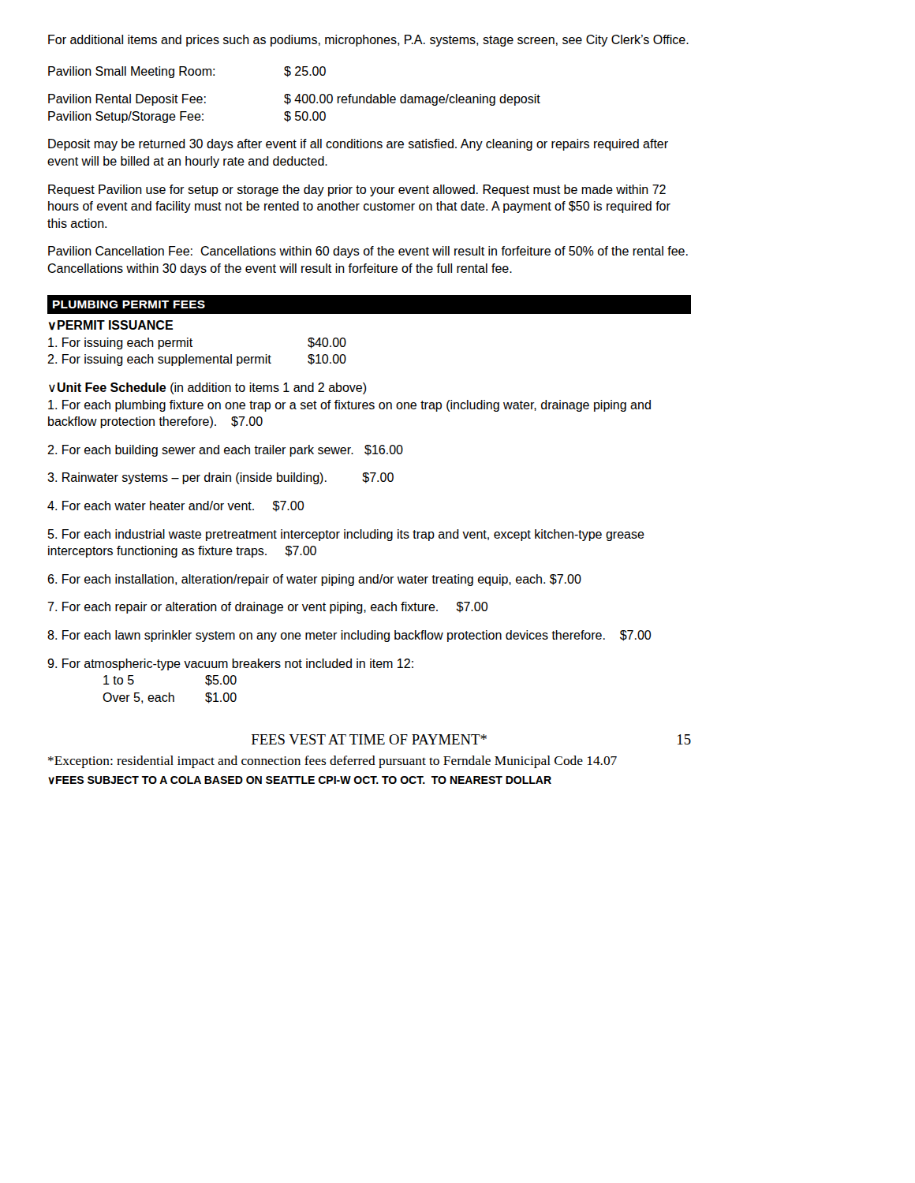For additional items and prices such as podiums, microphones, P.A. systems, stage screen, see City Clerk’s Office.
Pavilion Small Meeting Room: $ 25.00
Pavilion Rental Deposit Fee: $ 400.00 refundable damage/cleaning deposit
Pavilion Setup/Storage Fee: $ 50.00
Deposit may be returned 30 days after event if all conditions are satisfied. Any cleaning or repairs required after event will be billed at an hourly rate and deducted.
Request Pavilion use for setup or storage the day prior to your event allowed. Request must be made within 72 hours of event and facility must not be rented to another customer on that date. A payment of $50 is required for this action.
Pavilion Cancellation Fee: Cancellations within 60 days of the event will result in forfeiture of 50% of the rental fee. Cancellations within 30 days of the event will result in forfeiture of the full rental fee.
PLUMBING PERMIT FEES
∨PERMIT ISSUANCE
1. For issuing each permit $40.00
2. For issuing each supplemental permit $10.00
∨Unit Fee Schedule (in addition to items 1 and 2 above)
1. For each plumbing fixture on one trap or a set of fixtures on one trap (including water, drainage piping and backflow protection therefore). $7.00
2. For each building sewer and each trailer park sewer. $16.00
3. Rainwater systems – per drain (inside building). $7.00
4. For each water heater and/or vent. $7.00
5. For each industrial waste pretreatment interceptor including its trap and vent, except kitchen-type grease interceptors functioning as fixture traps. $7.00
6. For each installation, alteration/repair of water piping and/or water treating equip, each. $7.00
7. For each repair or alteration of drainage or vent piping, each fixture. $7.00
8. For each lawn sprinkler system on any one meter including backflow protection devices therefore. $7.00
9. For atmospheric-type vacuum breakers not included in item 12:
1 to 5 $5.00
Over 5, each $1.00
FEES VEST AT TIME OF PAYMENT* 15
*Exception: residential impact and connection fees deferred pursuant to Ferndale Municipal Code 14.07
∨FEES SUBJECT TO A COLA BASED ON SEATTLE CPI-W OCT. TO OCT. TO NEAREST DOLLAR